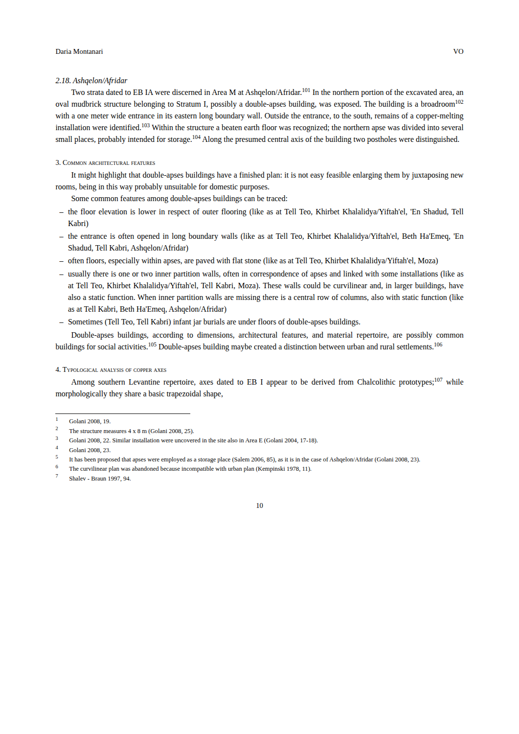Daria Montanari VO
2.18. Ashqelon/Afridar
Two strata dated to EB IA were discerned in Area M at Ashqelon/Afridar.101 In the northern portion of the excavated area, an oval mudbrick structure belonging to Stratum I, possibly a double-apses building, was exposed. The building is a broadroom102 with a one meter wide entrance in its eastern long boundary wall. Outside the entrance, to the south, remains of a copper-melting installation were identified.103 Within the structure a beaten earth floor was recognized; the northern apse was divided into several small places, probably intended for storage.104 Along the presumed central axis of the building two postholes were distinguished.
3. Common architectural features
It might highlight that double-apses buildings have a finished plan: it is not easy feasible enlarging them by juxtaposing new rooms, being in this way probably unsuitable for domestic purposes.
Some common features among double-apses buildings can be traced:
the floor elevation is lower in respect of outer flooring (like as at Tell Teo, Khirbet Khalalidya/Yiftah'el, 'En Shadud, Tell Kabri)
the entrance is often opened in long boundary walls (like as at Tell Teo, Khirbet Khalalidya/Yiftah'el, Beth Ha'Emeq, 'En Shadud, Tell Kabri, Ashqelon/Afridar)
often floors, especially within apses, are paved with flat stone (like as at Tell Teo, Khirbet Khalalidya/Yiftah'el, Moza)
usually there is one or two inner partition walls, often in correspondence of apses and linked with some installations (like as at Tell Teo, Khirbet Khalalidya/Yiftah'el, Tell Kabri, Moza). These walls could be curvilinear and, in larger buildings, have also a static function. When inner partition walls are missing there is a central row of columns, also with static function (like as at Tell Kabri, Beth Ha'Emeq, Ashqelon/Afridar)
Sometimes (Tell Teo, Tell Kabri) infant jar burials are under floors of double-apses buildings.
Double-apses buildings, according to dimensions, architectural features, and material repertoire, are possibly common buildings for social activities.105 Double-apses building maybe created a distinction between urban and rural settlements.106
4. Typological analysis of copper axes
Among southern Levantine repertoire, axes dated to EB I appear to be derived from Chalcolithic prototypes;107 while morphologically they share a basic trapezoidal shape,
Golani 2008, 19.
The structure measures 4 x 8 m (Golani 2008, 25).
Golani 2008, 22. Similar installation were uncovered in the site also in Area E (Golani 2004, 17-18).
Golani 2008, 23.
It has been proposed that apses were employed as a storage place (Salem 2006, 85), as it is in the case of Ashqelon/Afridar (Golani 2008, 23).
The curvilinear plan was abandoned because incompatible with urban plan (Kempinski 1978, 11).
Shalev - Braun 1997, 94.
10